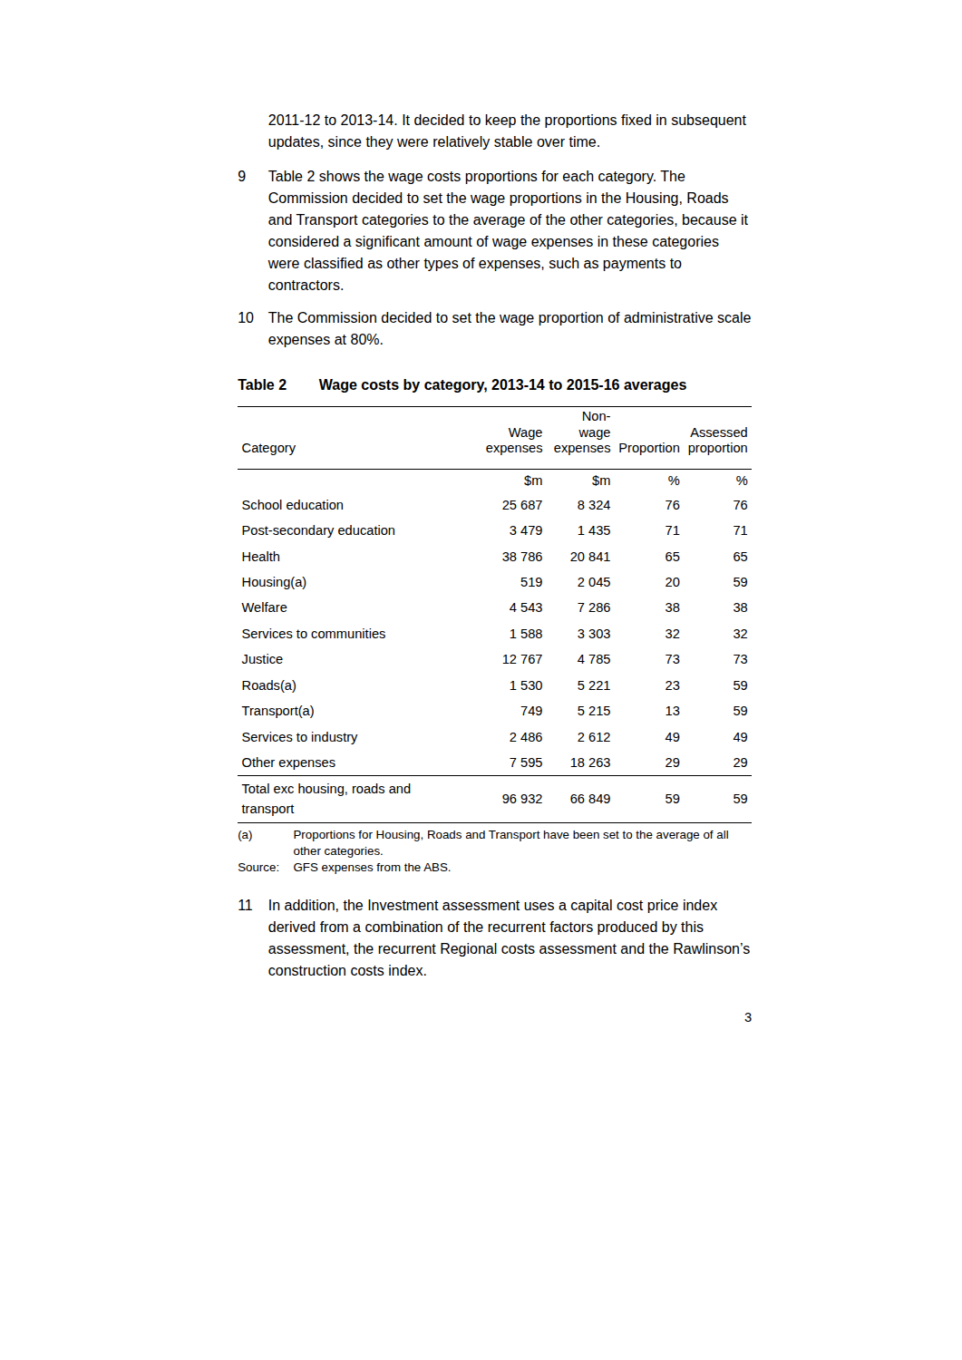2011-12 to 2013-14. It decided to keep the proportions fixed in subsequent updates, since they were relatively stable over time.
9
Table 2 shows the wage costs proportions for each category. The Commission decided to set the wage proportions in the Housing, Roads and Transport categories to the average of the other categories, because it considered a significant amount of wage expenses in these categories were classified as other types of expenses, such as payments to contractors.
10
The Commission decided to set the wage proportion of administrative scale expenses at 80%.
Table 2
Wage costs by category, 2013-14 to 2015-16 averages
| Category | Wage expenses | Non-wage expenses | Proportion | Assessed proportion |
| --- | --- | --- | --- | --- |
| | $m | $m | % | % |
| School education | 25 687 | 8 324 | 76 | 76 |
| Post-secondary education | 3 479 | 1 435 | 71 | 71 |
| Health | 38 786 | 20 841 | 65 | 65 |
| Housing(a) | 519 | 2 045 | 20 | 59 |
| Welfare | 4 543 | 7 286 | 38 | 38 |
| Services to communities | 1 588 | 3 303 | 32 | 32 |
| Justice | 12 767 | 4 785 | 73 | 73 |
| Roads(a) | 1 530 | 5 221 | 23 | 59 |
| Transport(a) | 749 | 5 215 | 13 | 59 |
| Services to industry | 2 486 | 2 612 | 49 | 49 |
| Other expenses | 7 595 | 18 263 | 29 | 29 |
| Total exc housing, roads and transport | 96 932 | 66 849 | 59 | 59 |
(a)
Proportions for Housing, Roads and Transport have been set to the average of all other categories.
Source:
GFS expenses from the ABS.
11
In addition, the Investment assessment uses a capital cost price index derived from a combination of the recurrent factors produced by this assessment, the recurrent Regional costs assessment and the Rawlinson’s construction costs index.
3